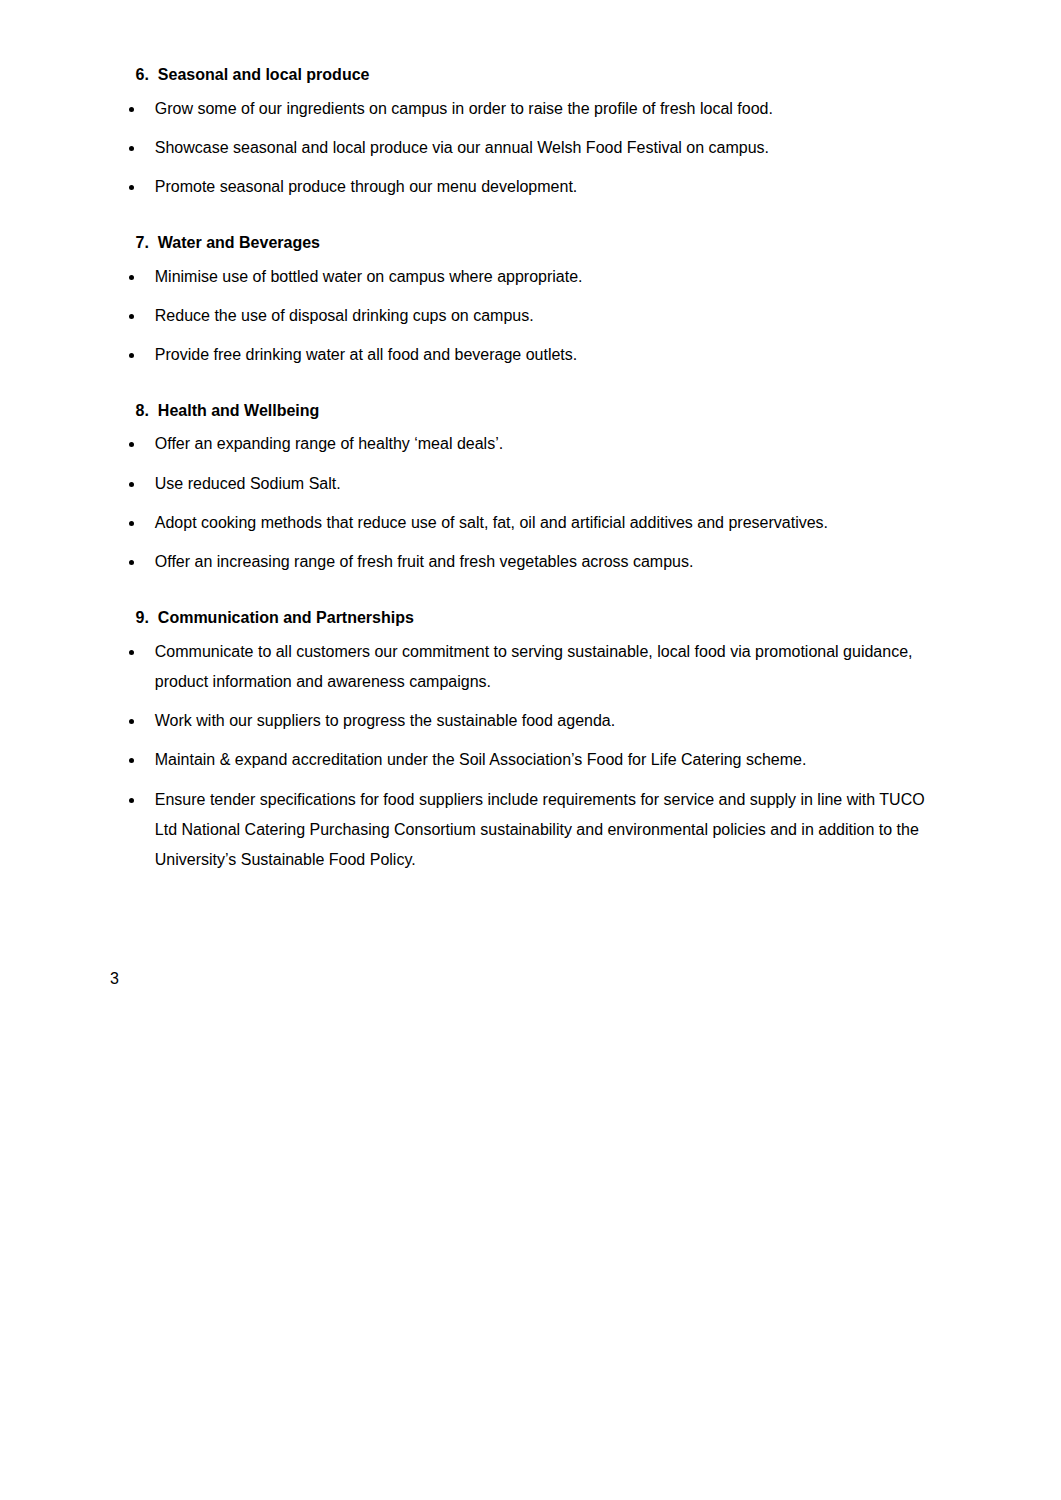6. Seasonal and local produce
Grow some of our ingredients on campus in order to raise the profile of fresh local food.
Showcase seasonal and local produce via our annual Welsh Food Festival on campus.
Promote seasonal produce through our menu development.
7. Water and Beverages
Minimise use of bottled water on campus where appropriate.
Reduce the use of disposal drinking cups on campus.
Provide free drinking water at all food and beverage outlets.
8. Health and Wellbeing
Offer an expanding range of healthy ‘meal deals’.
Use reduced Sodium Salt.
Adopt cooking methods that reduce use of salt, fat, oil and artificial additives and preservatives.
Offer an increasing range of fresh fruit and fresh vegetables across campus.
9. Communication and Partnerships
Communicate to all customers our commitment to serving sustainable, local food via promotional guidance, product information and awareness campaigns.
Work with our suppliers to progress the sustainable food agenda.
Maintain & expand accreditation under the Soil Association’s Food for Life Catering scheme.
Ensure tender specifications for food suppliers include requirements for service and supply in line with TUCO Ltd National Catering Purchasing Consortium sustainability and environmental policies and in addition to the University’s Sustainable Food Policy.
3